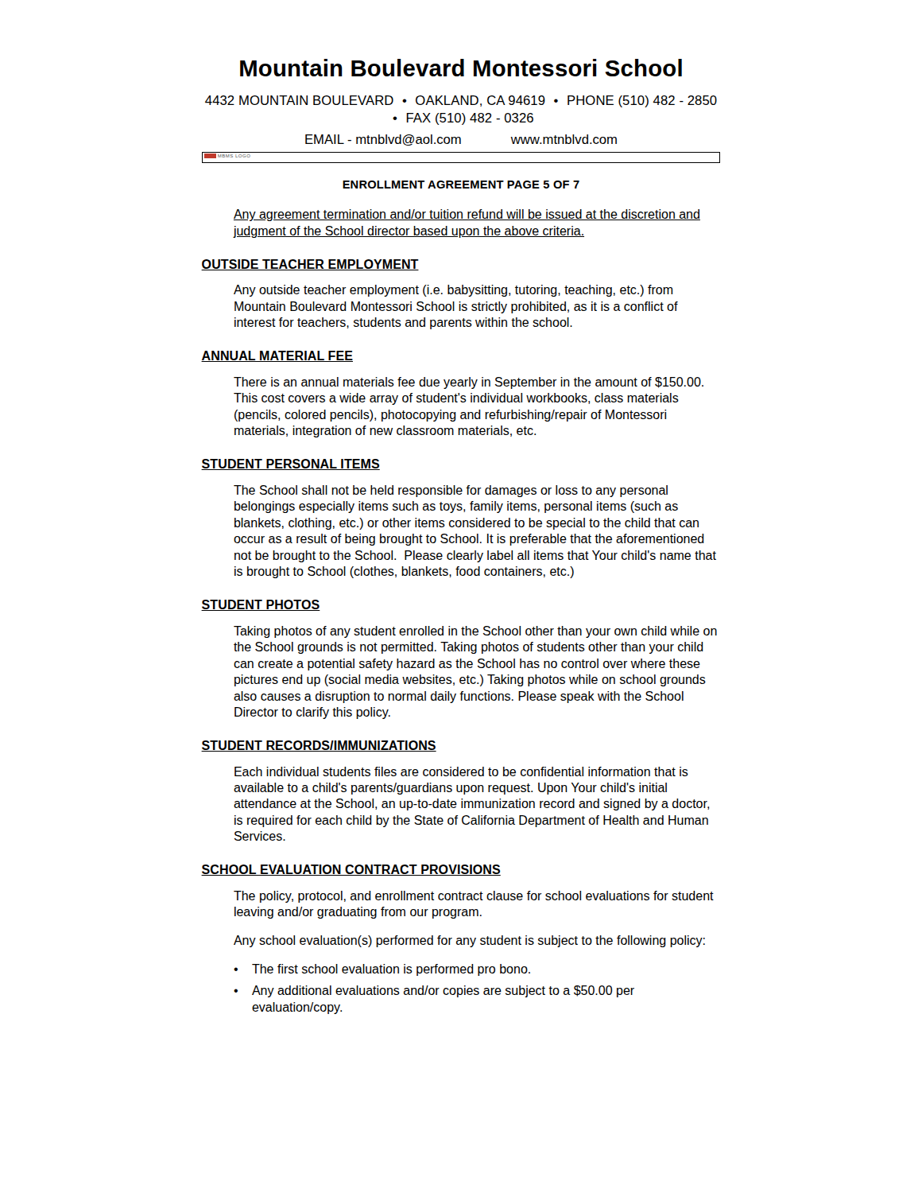Mountain Boulevard Montessori School
4432 MOUNTAIN BOULEVARD • OAKLAND, CA 94619 • PHONE (510) 482 - 2850 • FAX (510) 482 - 0326
EMAIL - mtnblvd@aol.com www.mtnblvd.com
MBMS LOGO
ENROLLMENT AGREEMENT PAGE 5 OF 7
Any agreement termination and/or tuition refund will be issued at the discretion and judgment of the School director based upon the above criteria.
OUTSIDE TEACHER EMPLOYMENT
Any outside teacher employment (i.e. babysitting, tutoring, teaching, etc.) from Mountain Boulevard Montessori School is strictly prohibited, as it is a conflict of interest for teachers, students and parents within the school.
ANNUAL MATERIAL FEE
There is an annual materials fee due yearly in September in the amount of $150.00. This cost covers a wide array of student's individual workbooks, class materials (pencils, colored pencils), photocopying and refurbishing/repair of Montessori materials, integration of new classroom materials, etc.
STUDENT PERSONAL ITEMS
The School shall not be held responsible for damages or loss to any personal belongings especially items such as toys, family items, personal items (such as blankets, clothing, etc.) or other items considered to be special to the child that can occur as a result of being brought to School. It is preferable that the aforementioned not be brought to the School. Please clearly label all items that Your child's name that is brought to School (clothes, blankets, food containers, etc.)
STUDENT PHOTOS
Taking photos of any student enrolled in the School other than your own child while on the School grounds is not permitted. Taking photos of students other than your child can create a potential safety hazard as the School has no control over where these pictures end up (social media websites, etc.) Taking photos while on school grounds also causes a disruption to normal daily functions. Please speak with the School Director to clarify this policy.
STUDENT RECORDS/IMMUNIZATIONS
Each individual students files are considered to be confidential information that is available to a child's parents/guardians upon request. Upon Your child's initial attendance at the School, an up-to-date immunization record and signed by a doctor, is required for each child by the State of California Department of Health and Human Services.
SCHOOL EVALUATION CONTRACT PROVISIONS
The policy, protocol, and enrollment contract clause for school evaluations for student leaving and/or graduating from our program.
Any school evaluation(s) performed for any student is subject to the following policy:
The first school evaluation is performed pro bono.
Any additional evaluations and/or copies are subject to a $50.00 per evaluation/copy.